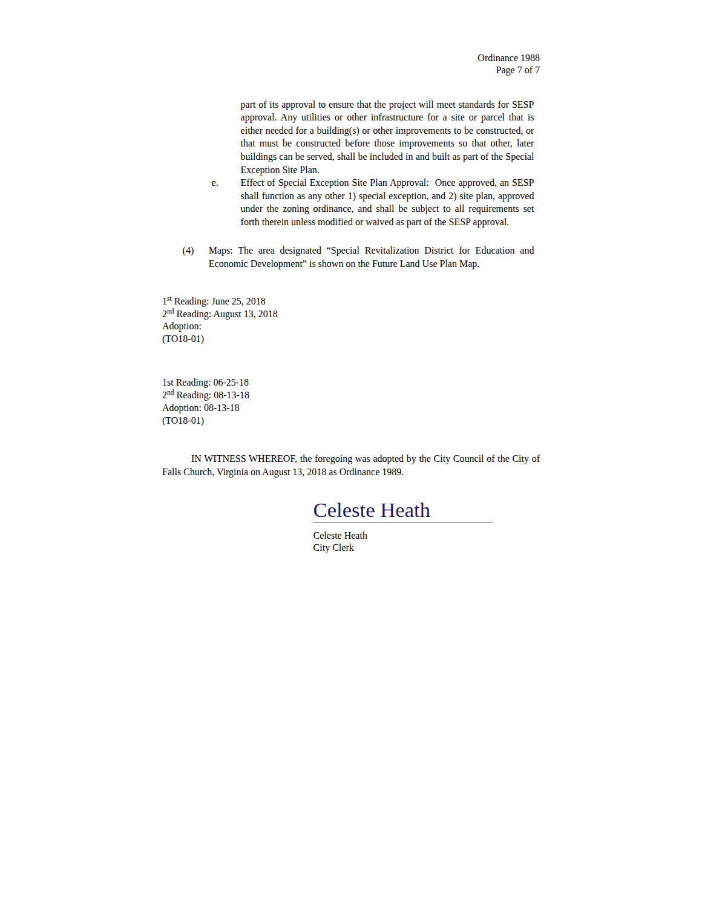Ordinance 1988
Page 7 of 7
part of its approval to ensure that the project will meet standards for SESP approval. Any utilities or other infrastructure for a site or parcel that is either needed for a building(s) or other improvements to be constructed, or that must be constructed before those improvements so that other, later buildings can be served, shall be included in and built as part of the Special Exception Site Plan.
e. Effect of Special Exception Site Plan Approval: Once approved, an SESP shall function as any other 1) special exception, and 2) site plan, approved under the zoning ordinance, and shall be subject to all requirements set forth therein unless modified or waived as part of the SESP approval.
(4) Maps: The area designated “Special Revitalization District for Education and Economic Development” is shown on the Future Land Use Plan Map.
1st Reading: June 25, 2018
2nd Reading: August 13, 2018
Adoption:
(TO18-01)
1st Reading: 06-25-18
2nd Reading: 08-13-18
Adoption: 08-13-18
(TO18-01)
IN WITNESS WHEREOF, the foregoing was adopted by the City Council of the City of Falls Church, Virginia on August 13, 2018 as Ordinance 1989.
Celeste Heath
Celeste Heath
City Clerk